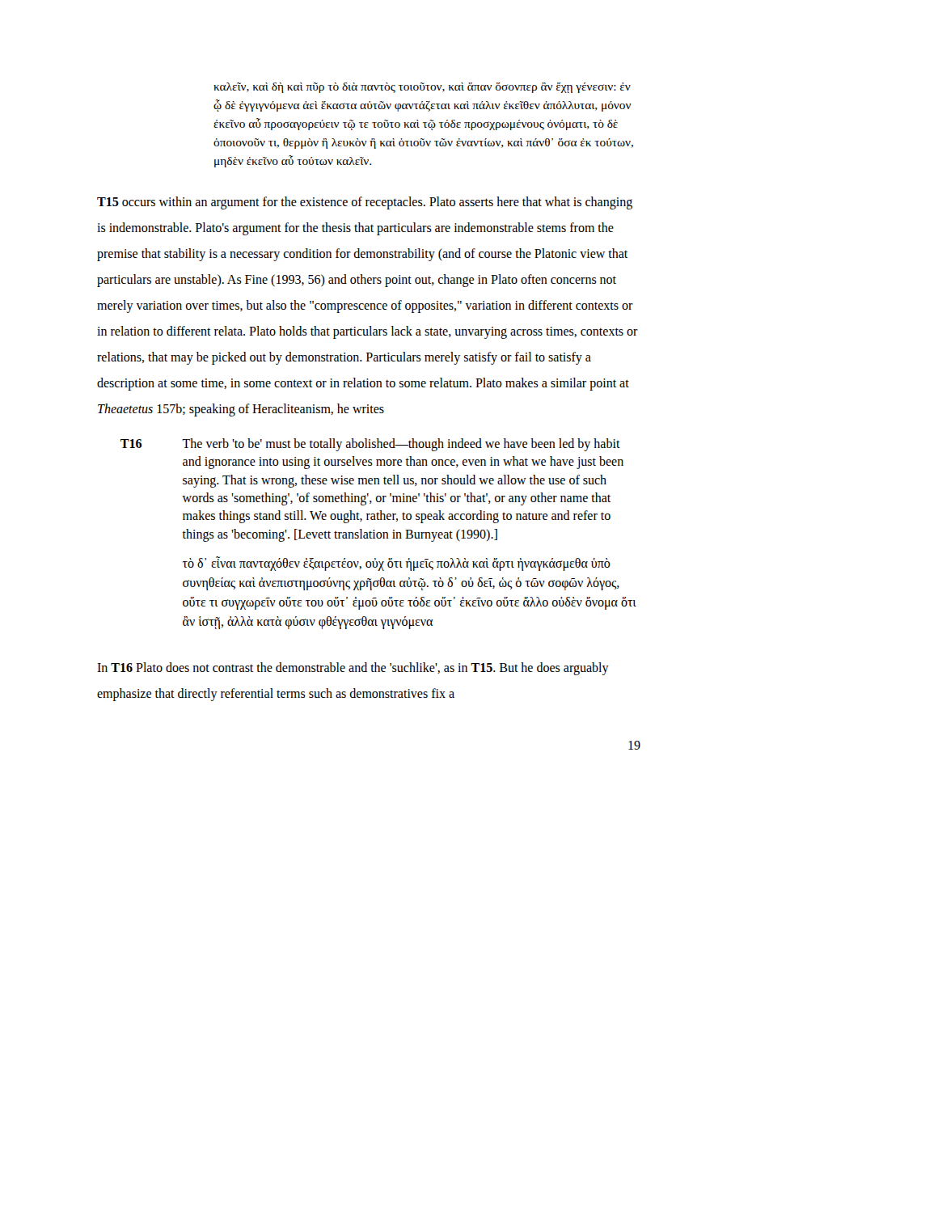καλεῖν, καὶ δὴ καὶ πῦρ τὸ διὰ παντὸς τοιοῦτον, καὶ ἅπαν ὅσονπερ ἂν ἔχῃ γένεσιν: ἐν ᾧ δὲ ἐγγιγνόμενα ἀεὶ ἕκαστα αὐτῶν φαντάζεται καὶ πάλιν ἐκεῖθεν ἀπόλλυται, μόνον ἐκεῖνο αὖ προσαγορεύειν τῷ τε τοῦτο καὶ τῷ τόδε προσχρωμένους ὀνόματι, τὸ δὲ ὁποιονοῦν τι, θερμὸν ἢ λευκὸν ἢ καὶ ὁτιοῦν τῶν ἐναντίων, καὶ πάνθ᾽ ὅσα ἐκ τούτων, μηδὲν ἐκεῖνο αὖ τούτων καλεῖν.
T15 occurs within an argument for the existence of receptacles. Plato asserts here that what is changing is indemonstrable. Plato's argument for the thesis that particulars are indemonstrable stems from the premise that stability is a necessary condition for demonstrability (and of course the Platonic view that particulars are unstable). As Fine (1993, 56) and others point out, change in Plato often concerns not merely variation over times, but also the "comprescence of opposites," variation in different contexts or in relation to different relata. Plato holds that particulars lack a state, unvarying across times, contexts or relations, that may be picked out by demonstration. Particulars merely satisfy or fail to satisfy a description at some time, in some context or in relation to some relatum. Plato makes a similar point at Theaetetus 157b; speaking of Heracliteanism, he writes
T16
The verb 'to be' must be totally abolished—though indeed we have been led by habit and ignorance into using it ourselves more than once, even in what we have just been saying. That is wrong, these wise men tell us, nor should we allow the use of such words as 'something', 'of something', or 'mine' 'this' or 'that', or any other name that makes things stand still. We ought, rather, to speak according to nature and refer to things as 'becoming'. [Levett translation in Burnyeat (1990).]
τὸ δ᾽ εἶναι πανταχόθεν ἐξαιρετέον, οὐχ ὅτι ἡμεῖς πολλὰ καὶ ἄρτι ἠναγκάσμεθα ὑπὸ συνηθείας καὶ ἀνεπιστημοσύνης χρῆσθαι αὐτῷ. τὸ δ᾽ οὐ δεῖ, ὡς ὁ τῶν σοφῶν λόγος, οὔτε τι συγχωρεῖν οὔτε του οὔτ᾽ ἐμοῦ οὔτε τόδε οὔτ᾽ ἐκεῖνο οὔτε ἄλλο οὐδὲν ὄνομα ὅτι ἂν ἱστῇ, ἀλλὰ κατὰ φύσιν φθέγγεσθαι γιγνόμενα
In T16 Plato does not contrast the demonstrable and the 'suchlike', as in T15. But he does arguably emphasize that directly referential terms such as demonstratives fix a
19